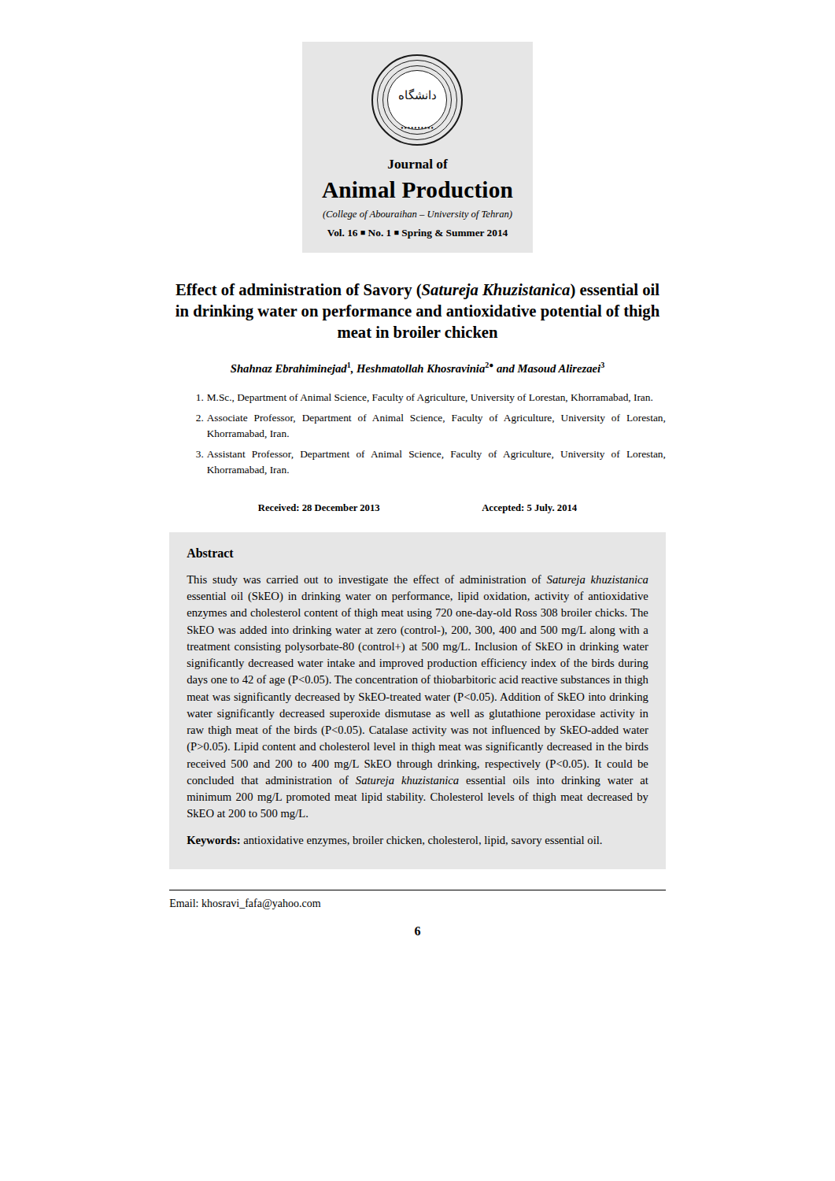دانشگاه
••••••••••
Journal of
Animal Production
(College of Abouraihan – University of Tehran)
Vol. 16 ■ No. 1 ■ Spring & Summer 2014
Effect of administration of Savory (Satureja Khuzistanica) essential oil in drinking water on performance and antioxidative potential of thigh meat in broiler chicken
Shahnaz Ebrahiminejad1, Heshmatollah Khosravinia2● and Masoud Alirezaei3
M.Sc., Department of Animal Science, Faculty of Agriculture, University of Lorestan, Khorramabad, Iran.
Associate Professor, Department of Animal Science, Faculty of Agriculture, University of Lorestan, Khorramabad, Iran.
Assistant Professor, Department of Animal Science, Faculty of Agriculture, University of Lorestan, Khorramabad, Iran.
Received: 28 December 2013 Accepted: 5 July. 2014
Abstract
This study was carried out to investigate the effect of administration of Satureja khuzistanica essential oil (SkEO) in drinking water on performance, lipid oxidation, activity of antioxidative enzymes and cholesterol content of thigh meat using 720 one-day-old Ross 308 broiler chicks. The SkEO was added into drinking water at zero (control-), 200, 300, 400 and 500 mg/L along with a treatment consisting polysorbate-80 (control+) at 500 mg/L. Inclusion of SkEO in drinking water significantly decreased water intake and improved production efficiency index of the birds during days one to 42 of age (P<0.05). The concentration of thiobarbitoric acid reactive substances in thigh meat was significantly decreased by SkEO-treated water (P<0.05). Addition of SkEO into drinking water significantly decreased superoxide dismutase as well as glutathione peroxidase activity in raw thigh meat of the birds (P<0.05). Catalase activity was not influenced by SkEO-added water (P>0.05). Lipid content and cholesterol level in thigh meat was significantly decreased in the birds received 500 and 200 to 400 mg/L SkEO through drinking, respectively (P<0.05). It could be concluded that administration of Satureja khuzistanica essential oils into drinking water at minimum 200 mg/L promoted meat lipid stability. Cholesterol levels of thigh meat decreased by SkEO at 200 to 500 mg/L.
Keywords: antioxidative enzymes, broiler chicken, cholesterol, lipid, savory essential oil.
Email: khosravi_fafa@yahoo.com
6